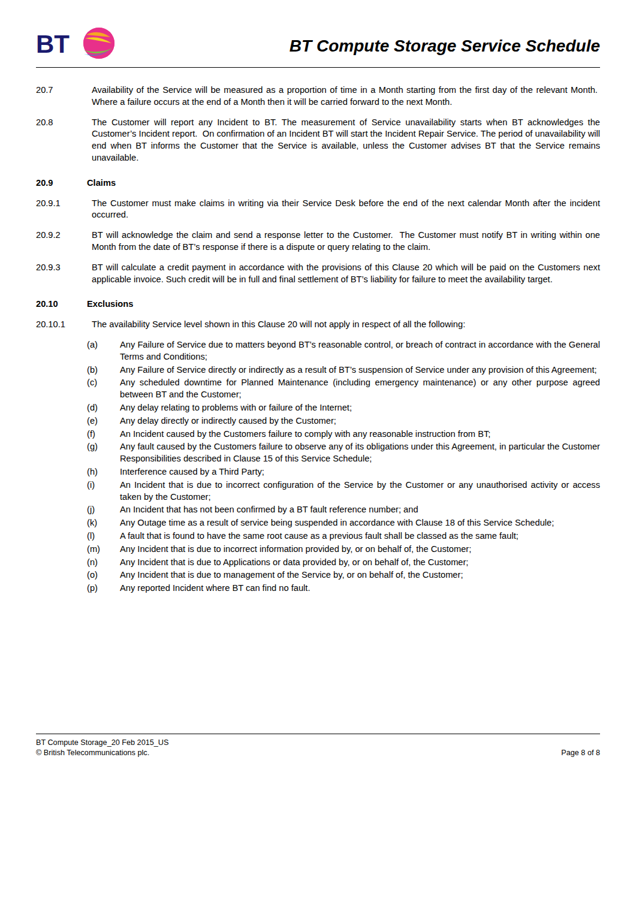BT
BT Compute Storage Service Schedule
20.7
Availability of the Service will be measured as a proportion of time in a Month starting from the first day of the relevant Month. Where a failure occurs at the end of a Month then it will be carried forward to the next Month.
20.8
The Customer will report any Incident to BT. The measurement of Service unavailability starts when BT acknowledges the Customer’s Incident report. On confirmation of an Incident BT will start the Incident Repair Service. The period of unavailability will end when BT informs the Customer that the Service is available, unless the Customer advises BT that the Service remains unavailable.
20.9
Claims
20.9.1
The Customer must make claims in writing via their Service Desk before the end of the next calendar Month after the incident occurred.
20.9.2
BT will acknowledge the claim and send a response letter to the Customer. The Customer must notify BT in writing within one Month from the date of BT’s response if there is a dispute or query relating to the claim.
20.9.3
BT will calculate a credit payment in accordance with the provisions of this Clause 20 which will be paid on the Customers next applicable invoice. Such credit will be in full and final settlement of BT’s liability for failure to meet the availability target.
20.10
Exclusions
20.10.1
The availability Service level shown in this Clause 20 will not apply in respect of all the following:
(a) Any Failure of Service due to matters beyond BT’s reasonable control, or breach of contract in accordance with the General Terms and Conditions;
(b) Any Failure of Service directly or indirectly as a result of BT’s suspension of Service under any provision of this Agreement;
(c) Any scheduled downtime for Planned Maintenance (including emergency maintenance) or any other purpose agreed between BT and the Customer;
(d) Any delay relating to problems with or failure of the Internet;
(e) Any delay directly or indirectly caused by the Customer;
(f) An Incident caused by the Customers failure to comply with any reasonable instruction from BT;
(g) Any fault caused by the Customers failure to observe any of its obligations under this Agreement, in particular the Customer Responsibilities described in Clause 15 of this Service Schedule;
(h) Interference caused by a Third Party;
(i) An Incident that is due to incorrect configuration of the Service by the Customer or any unauthorised activity or access taken by the Customer;
(j) An Incident that has not been confirmed by a BT fault reference number; and
(k) Any Outage time as a result of service being suspended in accordance with Clause 18 of this Service Schedule;
(l) A fault that is found to have the same root cause as a previous fault shall be classed as the same fault;
(m) Any Incident that is due to incorrect information provided by, or on behalf of, the Customer;
(n) Any Incident that is due to Applications or data provided by, or on behalf of, the Customer;
(o) Any Incident that is due to management of the Service by, or on behalf of, the Customer;
(p) Any reported Incident where BT can find no fault.
BT Compute Storage_20 Feb 2015_US
© British Telecommunications plc.
Page 8 of 8